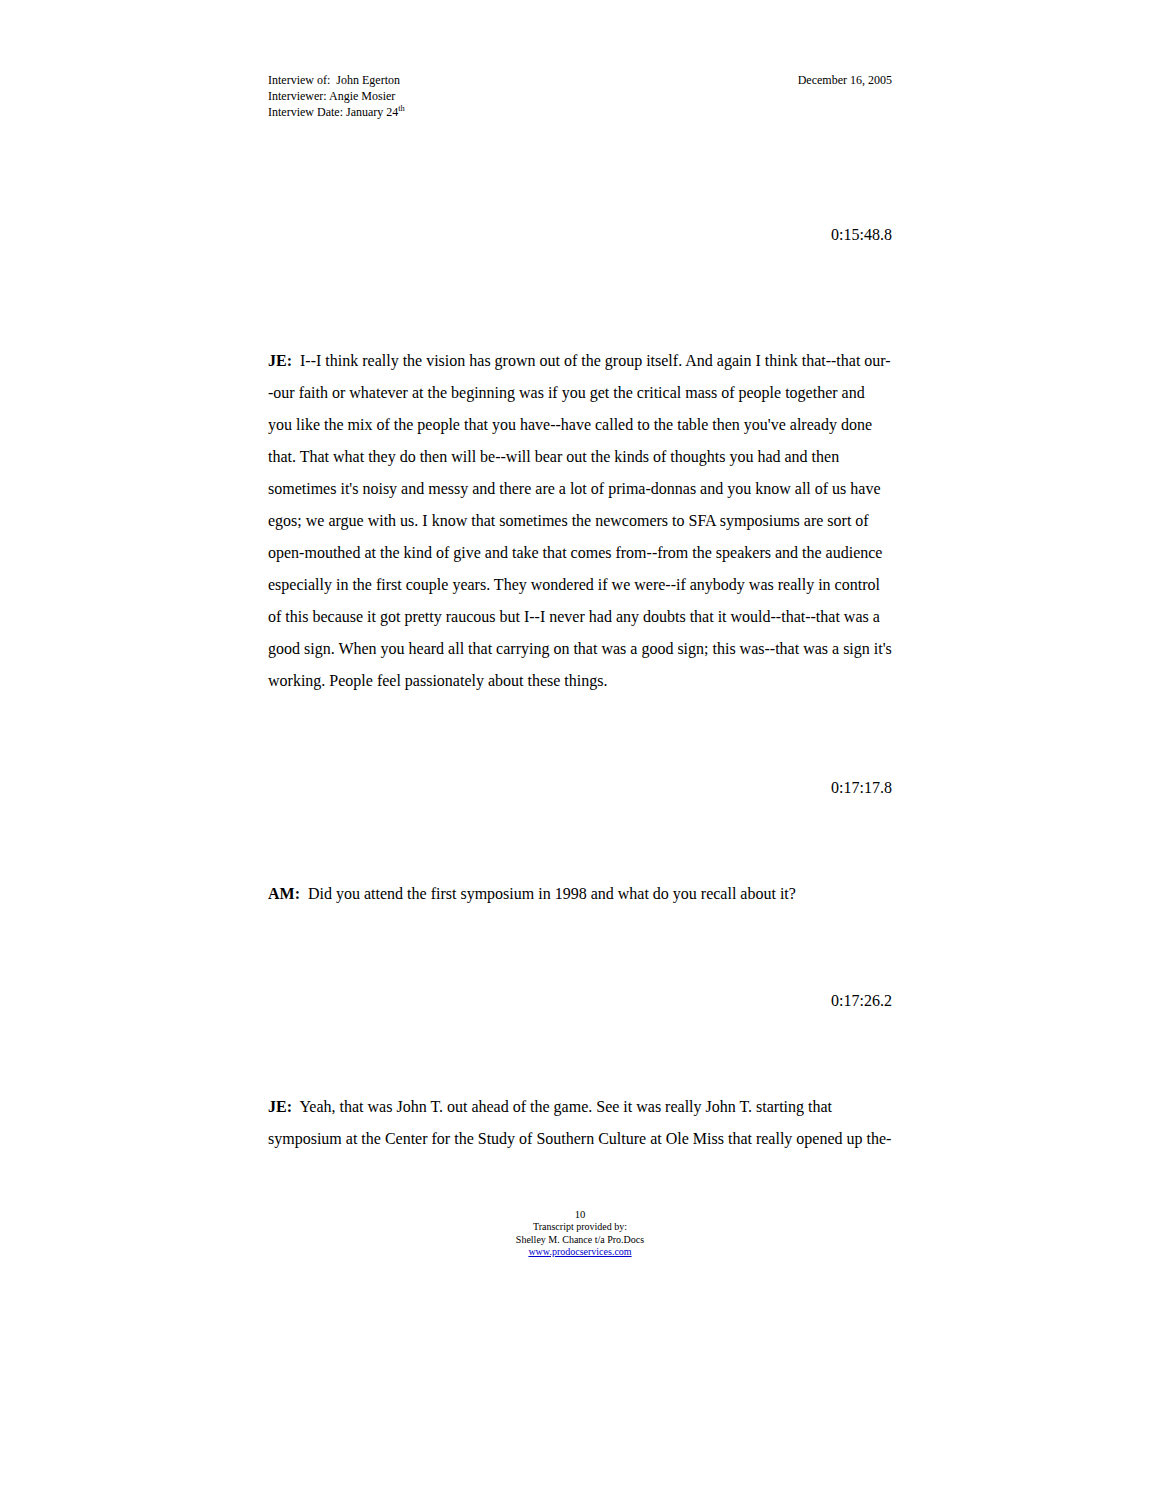Interview of: John Egerton
Interviewer: Angie Mosier
Interview Date: January 24th
December 16, 2005
0:15:48.8
JE: I--I think really the vision has grown out of the group itself. And again I think that--that our--our faith or whatever at the beginning was if you get the critical mass of people together and you like the mix of the people that you have--have called to the table then you've already done that. That what they do then will be--will bear out the kinds of thoughts you had and then sometimes it's noisy and messy and there are a lot of prima-donnas and you know all of us have egos; we argue with us. I know that sometimes the newcomers to SFA symposiums are sort of open-mouthed at the kind of give and take that comes from--from the speakers and the audience especially in the first couple years. They wondered if we were--if anybody was really in control of this because it got pretty raucous but I--I never had any doubts that it would--that--that was a good sign. When you heard all that carrying on that was a good sign; this was--that was a sign it's working. People feel passionately about these things.
0:17:17.8
AM: Did you attend the first symposium in 1998 and what do you recall about it?
0:17:26.2
JE: Yeah, that was John T. out ahead of the game. See it was really John T. starting that symposium at the Center for the Study of Southern Culture at Ole Miss that really opened up the-
10
Transcript provided by:
Shelley M. Chance t/a Pro.Docs
www.prodocservices.com